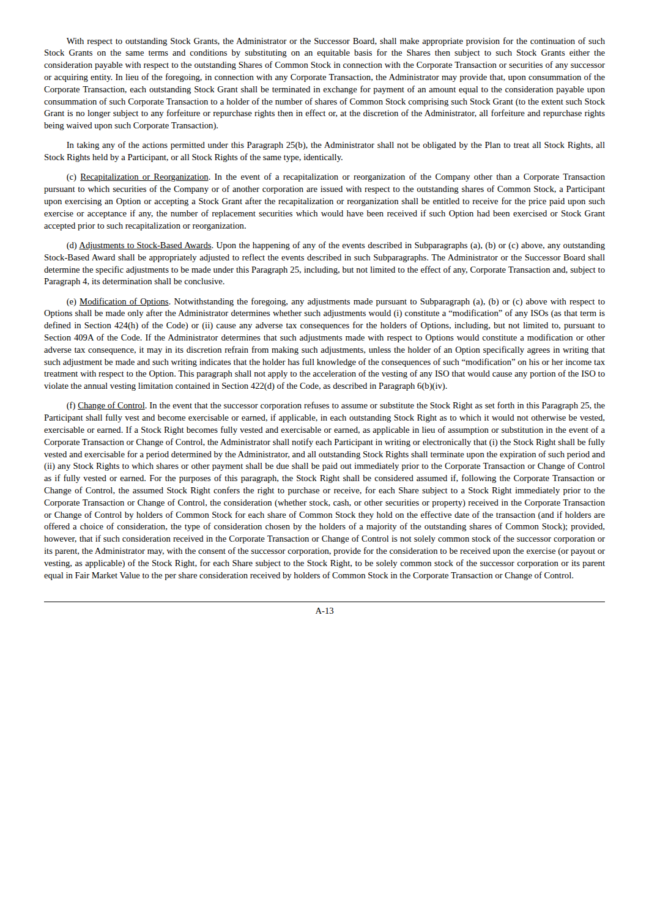With respect to outstanding Stock Grants, the Administrator or the Successor Board, shall make appropriate provision for the continuation of such Stock Grants on the same terms and conditions by substituting on an equitable basis for the Shares then subject to such Stock Grants either the consideration payable with respect to the outstanding Shares of Common Stock in connection with the Corporate Transaction or securities of any successor or acquiring entity. In lieu of the foregoing, in connection with any Corporate Transaction, the Administrator may provide that, upon consummation of the Corporate Transaction, each outstanding Stock Grant shall be terminated in exchange for payment of an amount equal to the consideration payable upon consummation of such Corporate Transaction to a holder of the number of shares of Common Stock comprising such Stock Grant (to the extent such Stock Grant is no longer subject to any forfeiture or repurchase rights then in effect or, at the discretion of the Administrator, all forfeiture and repurchase rights being waived upon such Corporate Transaction).
In taking any of the actions permitted under this Paragraph 25(b), the Administrator shall not be obligated by the Plan to treat all Stock Rights, all Stock Rights held by a Participant, or all Stock Rights of the same type, identically.
(c) Recapitalization or Reorganization. In the event of a recapitalization or reorganization of the Company other than a Corporate Transaction pursuant to which securities of the Company or of another corporation are issued with respect to the outstanding shares of Common Stock, a Participant upon exercising an Option or accepting a Stock Grant after the recapitalization or reorganization shall be entitled to receive for the price paid upon such exercise or acceptance if any, the number of replacement securities which would have been received if such Option had been exercised or Stock Grant accepted prior to such recapitalization or reorganization.
(d) Adjustments to Stock-Based Awards. Upon the happening of any of the events described in Subparagraphs (a), (b) or (c) above, any outstanding Stock-Based Award shall be appropriately adjusted to reflect the events described in such Subparagraphs. The Administrator or the Successor Board shall determine the specific adjustments to be made under this Paragraph 25, including, but not limited to the effect of any, Corporate Transaction and, subject to Paragraph 4, its determination shall be conclusive.
(e) Modification of Options. Notwithstanding the foregoing, any adjustments made pursuant to Subparagraph (a), (b) or (c) above with respect to Options shall be made only after the Administrator determines whether such adjustments would (i) constitute a “modification” of any ISOs (as that term is defined in Section 424(h) of the Code) or (ii) cause any adverse tax consequences for the holders of Options, including, but not limited to, pursuant to Section 409A of the Code. If the Administrator determines that such adjustments made with respect to Options would constitute a modification or other adverse tax consequence, it may in its discretion refrain from making such adjustments, unless the holder of an Option specifically agrees in writing that such adjustment be made and such writing indicates that the holder has full knowledge of the consequences of such “modification” on his or her income tax treatment with respect to the Option. This paragraph shall not apply to the acceleration of the vesting of any ISO that would cause any portion of the ISO to violate the annual vesting limitation contained in Section 422(d) of the Code, as described in Paragraph 6(b)(iv).
(f) Change of Control. In the event that the successor corporation refuses to assume or substitute the Stock Right as set forth in this Paragraph 25, the Participant shall fully vest and become exercisable or earned, if applicable, in each outstanding Stock Right as to which it would not otherwise be vested, exercisable or earned. If a Stock Right becomes fully vested and exercisable or earned, as applicable in lieu of assumption or substitution in the event of a Corporate Transaction or Change of Control, the Administrator shall notify each Participant in writing or electronically that (i) the Stock Right shall be fully vested and exercisable for a period determined by the Administrator, and all outstanding Stock Rights shall terminate upon the expiration of such period and (ii) any Stock Rights to which shares or other payment shall be due shall be paid out immediately prior to the Corporate Transaction or Change of Control as if fully vested or earned. For the purposes of this paragraph, the Stock Right shall be considered assumed if, following the Corporate Transaction or Change of Control, the assumed Stock Right confers the right to purchase or receive, for each Share subject to a Stock Right immediately prior to the Corporate Transaction or Change of Control, the consideration (whether stock, cash, or other securities or property) received in the Corporate Transaction or Change of Control by holders of Common Stock for each share of Common Stock they hold on the effective date of the transaction (and if holders are offered a choice of consideration, the type of consideration chosen by the holders of a majority of the outstanding shares of Common Stock); provided, however, that if such consideration received in the Corporate Transaction or Change of Control is not solely common stock of the successor corporation or its parent, the Administrator may, with the consent of the successor corporation, provide for the consideration to be received upon the exercise (or payout or vesting, as applicable) of the Stock Right, for each Share subject to the Stock Right, to be solely common stock of the successor corporation or its parent equal in Fair Market Value to the per share consideration received by holders of Common Stock in the Corporate Transaction or Change of Control.
A-13